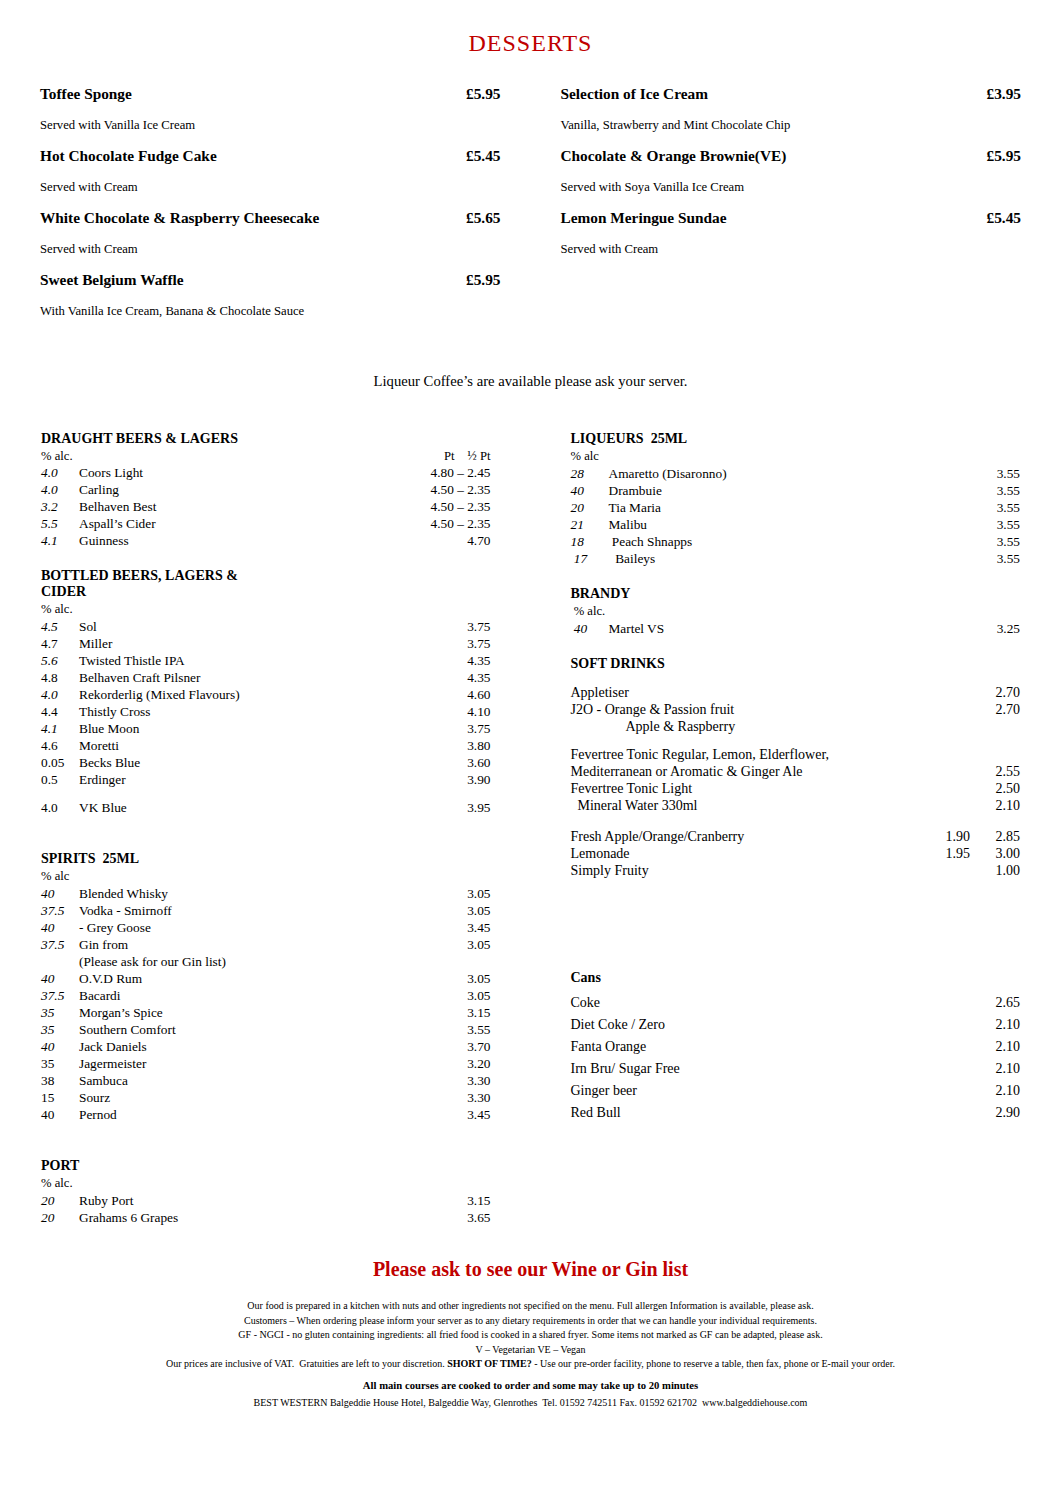DESSERTS
| / Toffee Sponge / £5.95 / Served with Vanilla Ice Cream | / Selection of Ice Cream / £3.95 / Vanilla, Strawberry and Mint Chocolate Chip |
| / Hot Chocolate Fudge Cake / £5.45 / Served with Cream | / Chocolate & Orange Brownie(VE) / £5.95 / Served with Soya Vanilla Ice Cream |
| / White Chocolate & Raspberry Cheesecake / £5.65 / Served with Cream | / Lemon Meringue Sundae / £5.45 / Served with Cream |
| / Sweet Belgium Waffle / £5.95 / With Vanilla Ice Cream, Banana & Chocolate Sauce | |
Liqueur Coffee’s are available please ask your server.
| DRAUGHT BEERS & LAGERS / % alc. / / Pt ½ Pt / / 4.0 / Coors Light / 4.80 – 2.45 / / 4.0 / Carling / 4.50 – 2.35 / / 3.2 / Belhaven Best / 4.50 – 2.35 / / 5.5 / Aspall’s Cider / 4.50 – 2.35 / / 4.1 / Guinness / 4.70 / BOTTLED BEERS, LAGERS & CIDER % alc. / 4.5 / Sol / 3.75 / / 4.7 / Miller / 3.75 / / 5.6 / Twisted Thistle IPA / 4.35 / / 4.8 / Belhaven Craft Pilsner / 4.35 / / 4.0 / Rekorderlig (Mixed Flavours) / 4.60 / / 4.4 / Thistly Cross / 4.10 / / 4.1 / Blue Moon / 3.75 / / 4.6 / Moretti / 3.80 / / 0.05 / Becks Blue / 3.60 / / 0.5 / Erdinger / 3.90 / / 4.0 / VK Blue / 3.95 / SPIRITS 25ml % alc / 40 / Blended Whisky / 3.05 / / 37.5 / Vodka - Smirnoff / 3.05 / / 40 / - Grey Goose / 3.45 / / 37.5 / Gin from / 3.05 / / / (Please ask for our Gin list) / / / 40 / O.V.D Rum / 3.05 / / 37.5 / Bacardi / 3.05 / / 35 / Morgan’s Spice / 3.15 / / 35 / Southern Comfort / 3.55 / / 40 / Jack Daniels / 3.70 / / 35 / Jagermeister / 3.20 / / 38 / Sambuca / 3.30 / / 15 / Sourz / 3.30 / / 40 / Pernod / 3.45 / PORT % alc. / 20 / Ruby Port / 3.15 / / 20 / Grahams 6 Grapes / 3.65 / | LIQUEURS 25ml % alc / 28 / Amaretto (Disaronno) / 3.55 / / 40 / Drambuie / 3.55 / / 20 / Tia Maria / 3.55 / / 21 / Malibu / 3.55 / / 18 / Peach Shnapps / 3.55 / / 17 / Baileys / 3.55 / BRANDY % alc. / 40 / Martel VS / 3.25 / SOFT DRINKS / Appletiser / 2.70 / / J2O - Orange & Passion fruit / 2.70 / / Apple & Raspberry / / / Fevertree Tonic Regular, Lemon, Elderflower, / / / Mediterranean or Aromatic & Ginger Ale / 2.55 / / Fevertree Tonic Light / 2.50 / / Mineral Water 330ml / 2.10 / / Fresh Apple/Orange/Cranberry / 1.90 / 2.85 / / Lemonade / 1.95 / 3.00 / / Simply Fruity / / 1.00 / Cans / Coke / 2.65 / / Diet Coke / Zero / 2.10 / / Fanta Orange / 2.10 / / Irn Bru/ Sugar Free / 2.10 / / Ginger beer / 2.10 / / Red Bull / 2.90 / |
Please ask to see our Wine or Gin list
Our food is prepared in a kitchen with nuts and other ingredients not specified on the menu. Full allergen Information is available, please ask.
Customers – When ordering please inform your server as to any dietary requirements in order that we can handle your individual requirements.
GF - NGCI - no gluten containing ingredients: all fried food is cooked in a shared fryer. Some items not marked as GF can be adapted, please ask.
V – Vegetarian VE – Vegan
Our prices are inclusive of VAT. Gratuities are left to your discretion. SHORT OF TIME? - Use our pre-order facility, phone to reserve a table, then fax, phone or E-mail your order.
All main courses are cooked to order and some may take up to 20 minutes
BEST WESTERN Balgeddie House Hotel, Balgeddie Way, Glenrothes Tel. 01592 742511 Fax. 01592 621702 www.balgeddiehouse.com